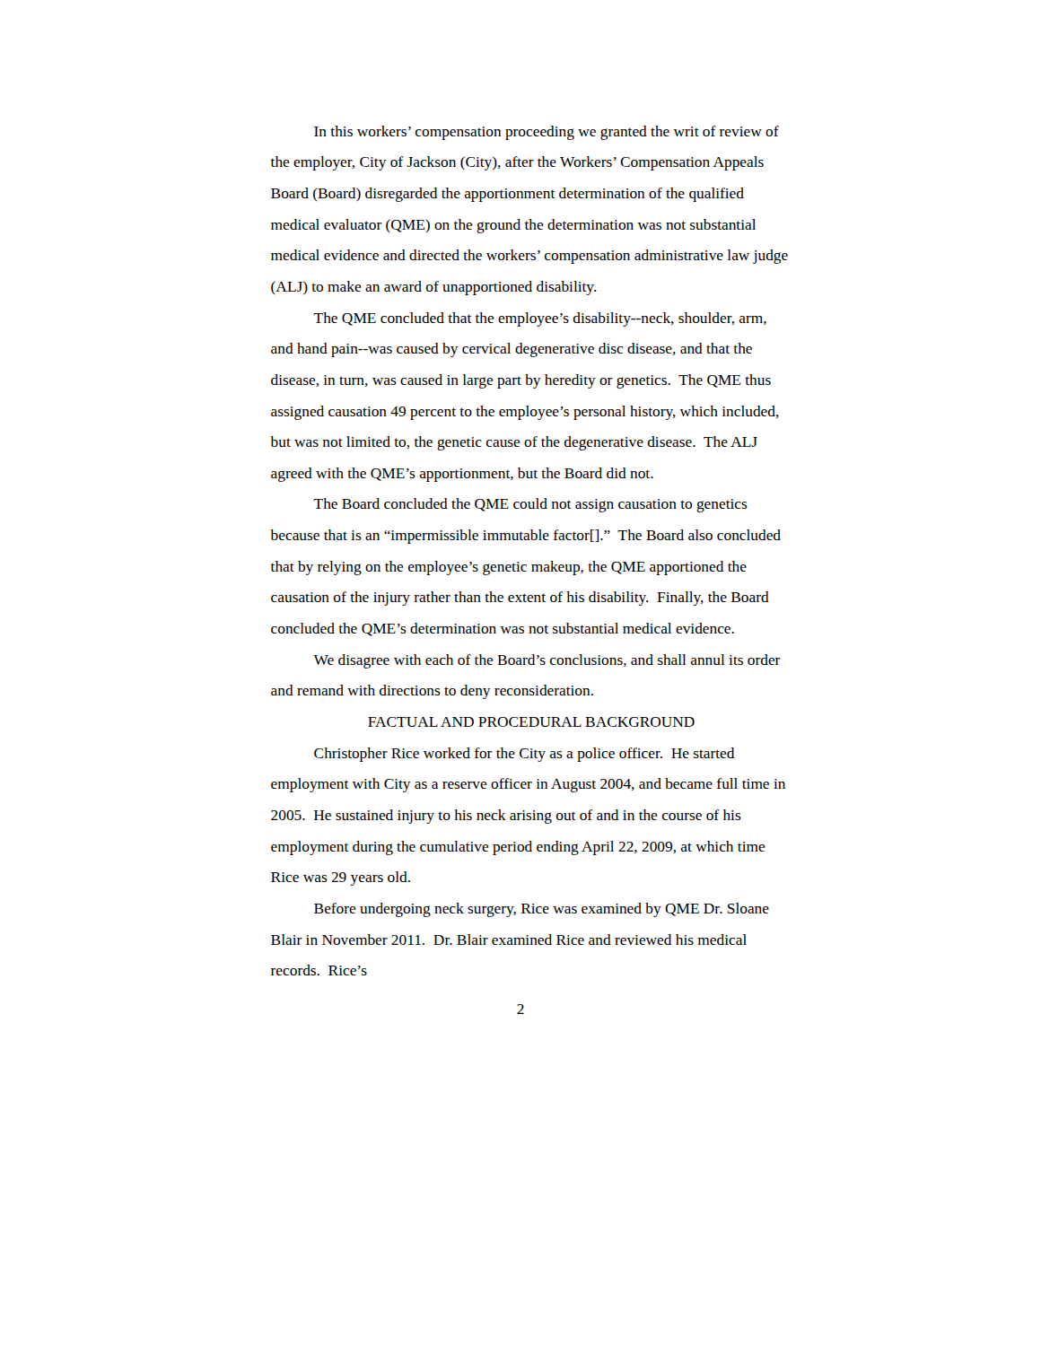In this workers’ compensation proceeding we granted the writ of review of the employer, City of Jackson (City), after the Workers’ Compensation Appeals Board (Board) disregarded the apportionment determination of the qualified medical evaluator (QME) on the ground the determination was not substantial medical evidence and directed the workers’ compensation administrative law judge (ALJ) to make an award of unapportioned disability.
The QME concluded that the employee’s disability--neck, shoulder, arm, and hand pain--was caused by cervical degenerative disc disease, and that the disease, in turn, was caused in large part by heredity or genetics. The QME thus assigned causation 49 percent to the employee’s personal history, which included, but was not limited to, the genetic cause of the degenerative disease. The ALJ agreed with the QME’s apportionment, but the Board did not.
The Board concluded the QME could not assign causation to genetics because that is an “impermissible immutable factor[].” The Board also concluded that by relying on the employee’s genetic makeup, the QME apportioned the causation of the injury rather than the extent of his disability. Finally, the Board concluded the QME’s determination was not substantial medical evidence.
We disagree with each of the Board’s conclusions, and shall annul its order and remand with directions to deny reconsideration.
FACTUAL AND PROCEDURAL BACKGROUND
Christopher Rice worked for the City as a police officer. He started employment with City as a reserve officer in August 2004, and became full time in 2005. He sustained injury to his neck arising out of and in the course of his employment during the cumulative period ending April 22, 2009, at which time Rice was 29 years old.
Before undergoing neck surgery, Rice was examined by QME Dr. Sloane Blair in November 2011. Dr. Blair examined Rice and reviewed his medical records. Rice’s
2